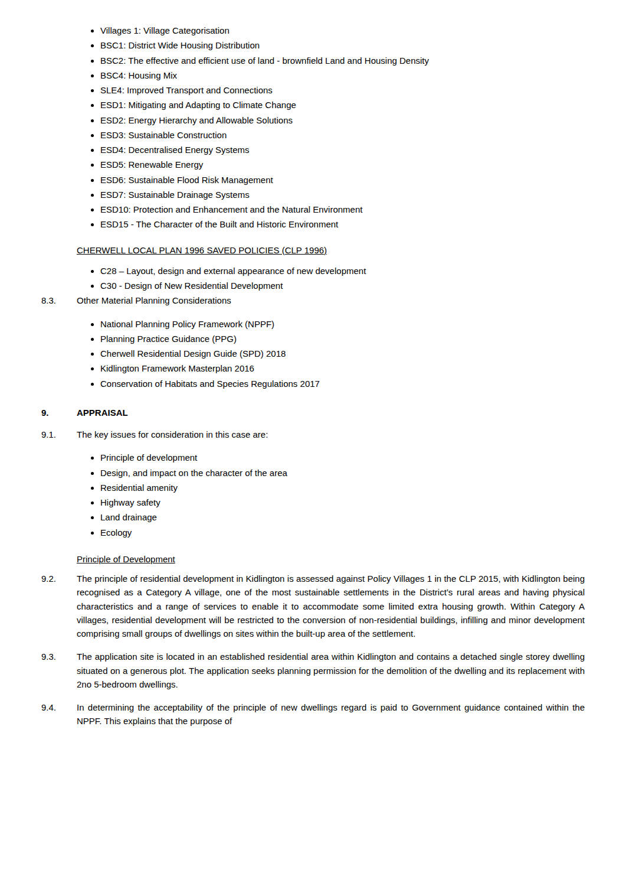Villages 1: Village Categorisation
BSC1: District Wide Housing Distribution
BSC2: The effective and efficient use of land - brownfield Land and Housing Density
BSC4: Housing Mix
SLE4: Improved Transport and Connections
ESD1: Mitigating and Adapting to Climate Change
ESD2: Energy Hierarchy and Allowable Solutions
ESD3: Sustainable Construction
ESD4: Decentralised Energy Systems
ESD5: Renewable Energy
ESD6: Sustainable Flood Risk Management
ESD7: Sustainable Drainage Systems
ESD10: Protection and Enhancement and the Natural Environment
ESD15 - The Character of the Built and Historic Environment
CHERWELL LOCAL PLAN 1996 SAVED POLICIES (CLP 1996)
C28 – Layout, design and external appearance of new development
C30 - Design of New Residential Development
8.3.
Other Material Planning Considerations
National Planning Policy Framework (NPPF)
Planning Practice Guidance (PPG)
Cherwell Residential Design Guide (SPD) 2018
Kidlington Framework Masterplan 2016
Conservation of Habitats and Species Regulations 2017
9.
APPRAISAL
9.1.
The key issues for consideration in this case are:
Principle of development
Design, and impact on the character of the area
Residential amenity
Highway safety
Land drainage
Ecology
Principle of Development
9.2.
The principle of residential development in Kidlington is assessed against Policy Villages 1 in the CLP 2015, with Kidlington being recognised as a Category A village, one of the most sustainable settlements in the District’s rural areas and having physical characteristics and a range of services to enable it to accommodate some limited extra housing growth. Within Category A villages, residential development will be restricted to the conversion of non-residential buildings, infilling and minor development comprising small groups of dwellings on sites within the built-up area of the settlement.
9.3.
The application site is located in an established residential area within Kidlington and contains a detached single storey dwelling situated on a generous plot. The application seeks planning permission for the demolition of the dwelling and its replacement with 2no 5-bedroom dwellings.
9.4.
In determining the acceptability of the principle of new dwellings regard is paid to Government guidance contained within the NPPF. This explains that the purpose of